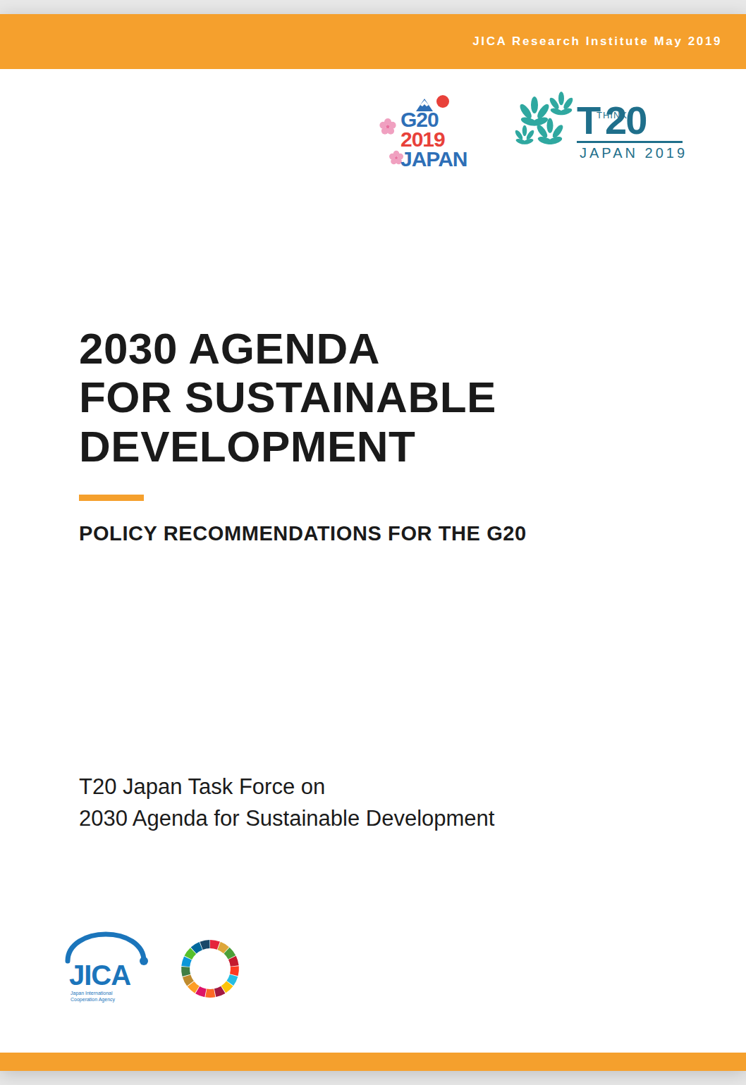JICA Research Institute May 2019
G20 2019 JAPAN
T THINK 20 JAPAN 2019
2030 Agenda
for Sustainable
Development
Policy Recommendations for the G20
T20 Japan Task Force on
2030 Agenda for Sustainable Development
JICA Japan International Cooperation Agency